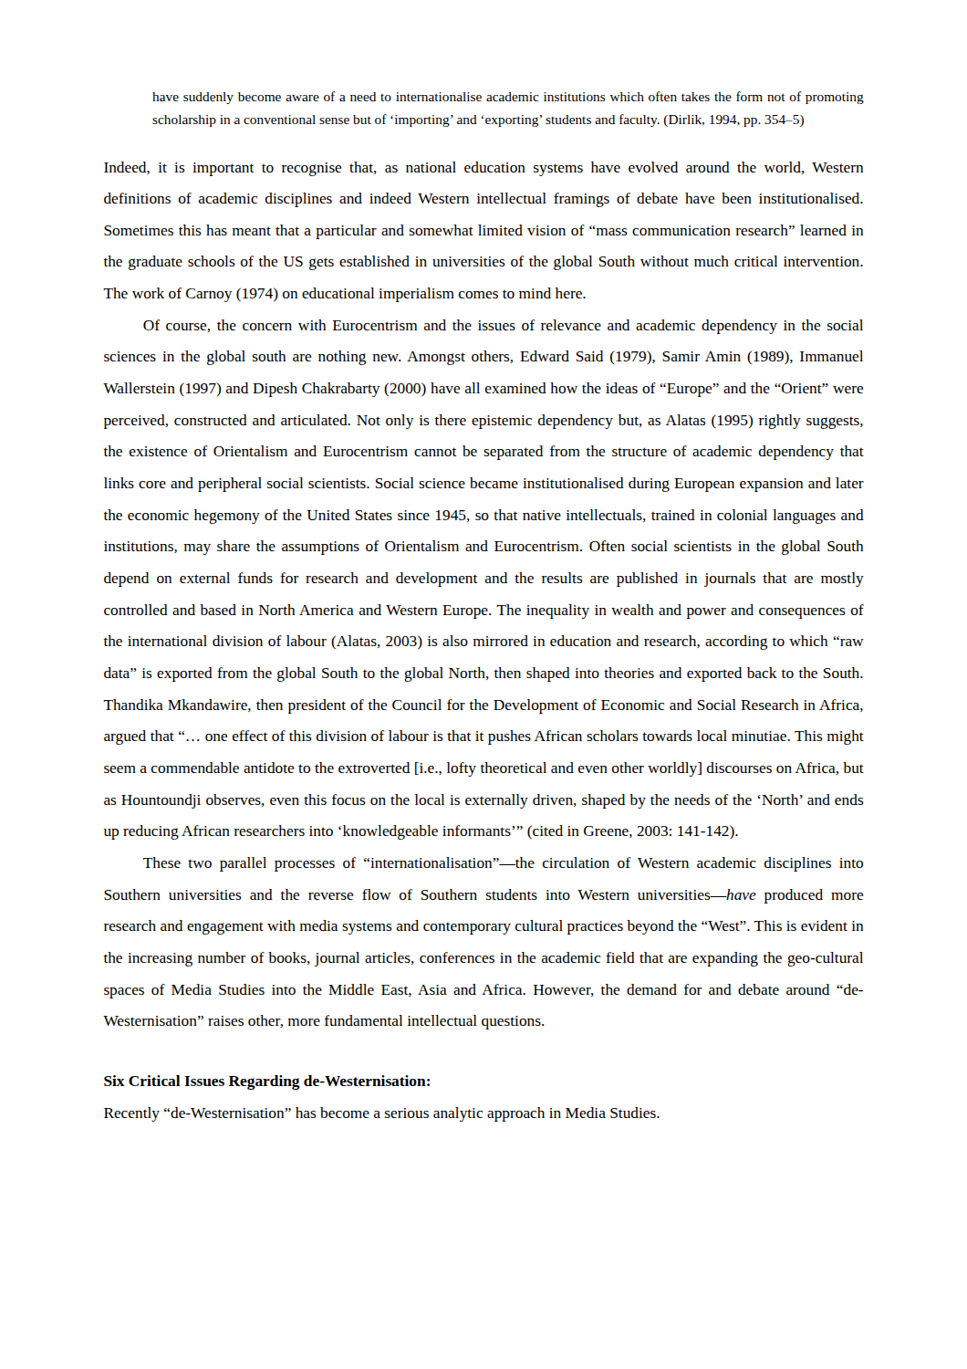have suddenly become aware of a need to internationalise academic institutions which often takes the form not of promoting scholarship in a conventional sense but of ‘importing’ and ‘exporting’ students and faculty. (Dirlik, 1994, pp. 354–5)
Indeed, it is important to recognise that, as national education systems have evolved around the world, Western definitions of academic disciplines and indeed Western intellectual framings of debate have been institutionalised. Sometimes this has meant that a particular and somewhat limited vision of “mass communication research” learned in the graduate schools of the US gets established in universities of the global South without much critical intervention. The work of Carnoy (1974) on educational imperialism comes to mind here.
Of course, the concern with Eurocentrism and the issues of relevance and academic dependency in the social sciences in the global south are nothing new. Amongst others, Edward Said (1979), Samir Amin (1989), Immanuel Wallerstein (1997) and Dipesh Chakrabarty (2000) have all examined how the ideas of “Europe” and the “Orient” were perceived, constructed and articulated. Not only is there epistemic dependency but, as Alatas (1995) rightly suggests, the existence of Orientalism and Eurocentrism cannot be separated from the structure of academic dependency that links core and peripheral social scientists. Social science became institutionalised during European expansion and later the economic hegemony of the United States since 1945, so that native intellectuals, trained in colonial languages and institutions, may share the assumptions of Orientalism and Eurocentrism. Often social scientists in the global South depend on external funds for research and development and the results are published in journals that are mostly controlled and based in North America and Western Europe. The inequality in wealth and power and consequences of the international division of labour (Alatas, 2003) is also mirrored in education and research, according to which “raw data” is exported from the global South to the global North, then shaped into theories and exported back to the South. Thandika Mkandawire, then president of the Council for the Development of Economic and Social Research in Africa, argued that “… one effect of this division of labour is that it pushes African scholars towards local minutiae. This might seem a commendable antidote to the extroverted [i.e., lofty theoretical and even other worldly] discourses on Africa, but as Hountoundji observes, even this focus on the local is externally driven, shaped by the needs of the ‘North’ and ends up reducing African researchers into ‘knowledgeable informants’” (cited in Greene, 2003: 141-142).
These two parallel processes of “internationalisation”—the circulation of Western academic disciplines into Southern universities and the reverse flow of Southern students into Western universities—have produced more research and engagement with media systems and contemporary cultural practices beyond the “West”. This is evident in the increasing number of books, journal articles, conferences in the academic field that are expanding the geo-cultural spaces of Media Studies into the Middle East, Asia and Africa. However, the demand for and debate around “de-Westernisation” raises other, more fundamental intellectual questions.
Six Critical Issues Regarding de-Westernisation:
Recently “de-Westernisation” has become a serious analytic approach in Media Studies.